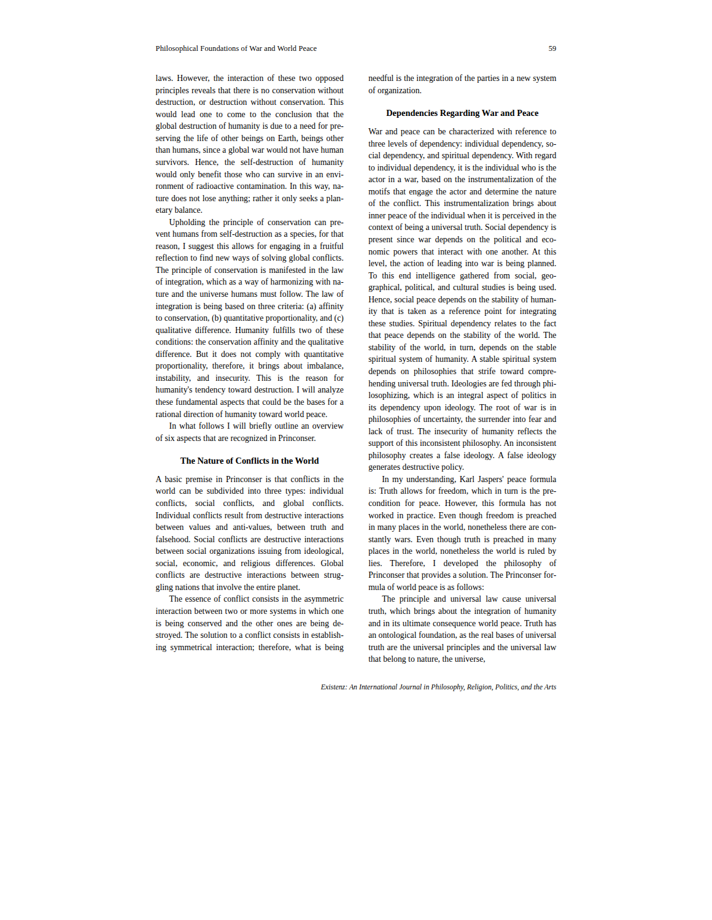Philosophical Foundations of War and World Peace 59
laws. However, the interaction of these two opposed principles reveals that there is no conservation without destruction, or destruction without conservation. This would lead one to come to the conclusion that the global destruction of humanity is due to a need for preserving the life of other beings on Earth, beings other than humans, since a global war would not have human survivors. Hence, the self-destruction of humanity would only benefit those who can survive in an environment of radioactive contamination. In this way, nature does not lose anything; rather it only seeks a planetary balance.
Upholding the principle of conservation can prevent humans from self-destruction as a species, for that reason, I suggest this allows for engaging in a fruitful reflection to find new ways of solving global conflicts. The principle of conservation is manifested in the law of integration, which as a way of harmonizing with nature and the universe humans must follow. The law of integration is being based on three criteria: (a) affinity to conservation, (b) quantitative proportionality, and (c) qualitative difference. Humanity fulfills two of these conditions: the conservation affinity and the qualitative difference. But it does not comply with quantitative proportionality, therefore, it brings about imbalance, instability, and insecurity. This is the reason for humanity's tendency toward destruction. I will analyze these fundamental aspects that could be the bases for a rational direction of humanity toward world peace.
In what follows I will briefly outline an overview of six aspects that are recognized in Princonser.
The Nature of Conflicts in the World
A basic premise in Princonser is that conflicts in the world can be subdivided into three types: individual conflicts, social conflicts, and global conflicts. Individual conflicts result from destructive interactions between values and anti-values, between truth and falsehood. Social conflicts are destructive interactions between social organizations issuing from ideological, social, economic, and religious differences. Global conflicts are destructive interactions between struggling nations that involve the entire planet.
The essence of conflict consists in the asymmetric interaction between two or more systems in which one is being conserved and the other ones are being destroyed. The solution to a conflict consists in establishing symmetrical interaction; therefore, what is being needful is the integration of the parties in a new system of organization.
Dependencies Regarding War and Peace
War and peace can be characterized with reference to three levels of dependency: individual dependency, social dependency, and spiritual dependency. With regard to individual dependency, it is the individual who is the actor in a war, based on the instrumentalization of the motifs that engage the actor and determine the nature of the conflict. This instrumentalization brings about inner peace of the individual when it is perceived in the context of being a universal truth. Social dependency is present since war depends on the political and economic powers that interact with one another. At this level, the action of leading into war is being planned. To this end intelligence gathered from social, geographical, political, and cultural studies is being used. Hence, social peace depends on the stability of humanity that is taken as a reference point for integrating these studies. Spiritual dependency relates to the fact that peace depends on the stability of the world. The stability of the world, in turn, depends on the stable spiritual system of humanity. A stable spiritual system depends on philosophies that strife toward comprehending universal truth. Ideologies are fed through philosophizing, which is an integral aspect of politics in its dependency upon ideology. The root of war is in philosophies of uncertainty, the surrender into fear and lack of trust. The insecurity of humanity reflects the support of this inconsistent philosophy. An inconsistent philosophy creates a false ideology. A false ideology generates destructive policy.
In my understanding, Karl Jaspers' peace formula is: Truth allows for freedom, which in turn is the precondition for peace. However, this formula has not worked in practice. Even though freedom is preached in many places in the world, nonetheless there are constantly wars. Even though truth is preached in many places in the world, nonetheless the world is ruled by lies. Therefore, I developed the philosophy of Princonser that provides a solution. The Princonser formula of world peace is as follows:
The principle and universal law cause universal truth, which brings about the integration of humanity and in its ultimate consequence world peace. Truth has an ontological foundation, as the real bases of universal truth are the universal principles and the universal law that belong to nature, the universe,
Existenz: An International Journal in Philosophy, Religion, Politics, and the Arts